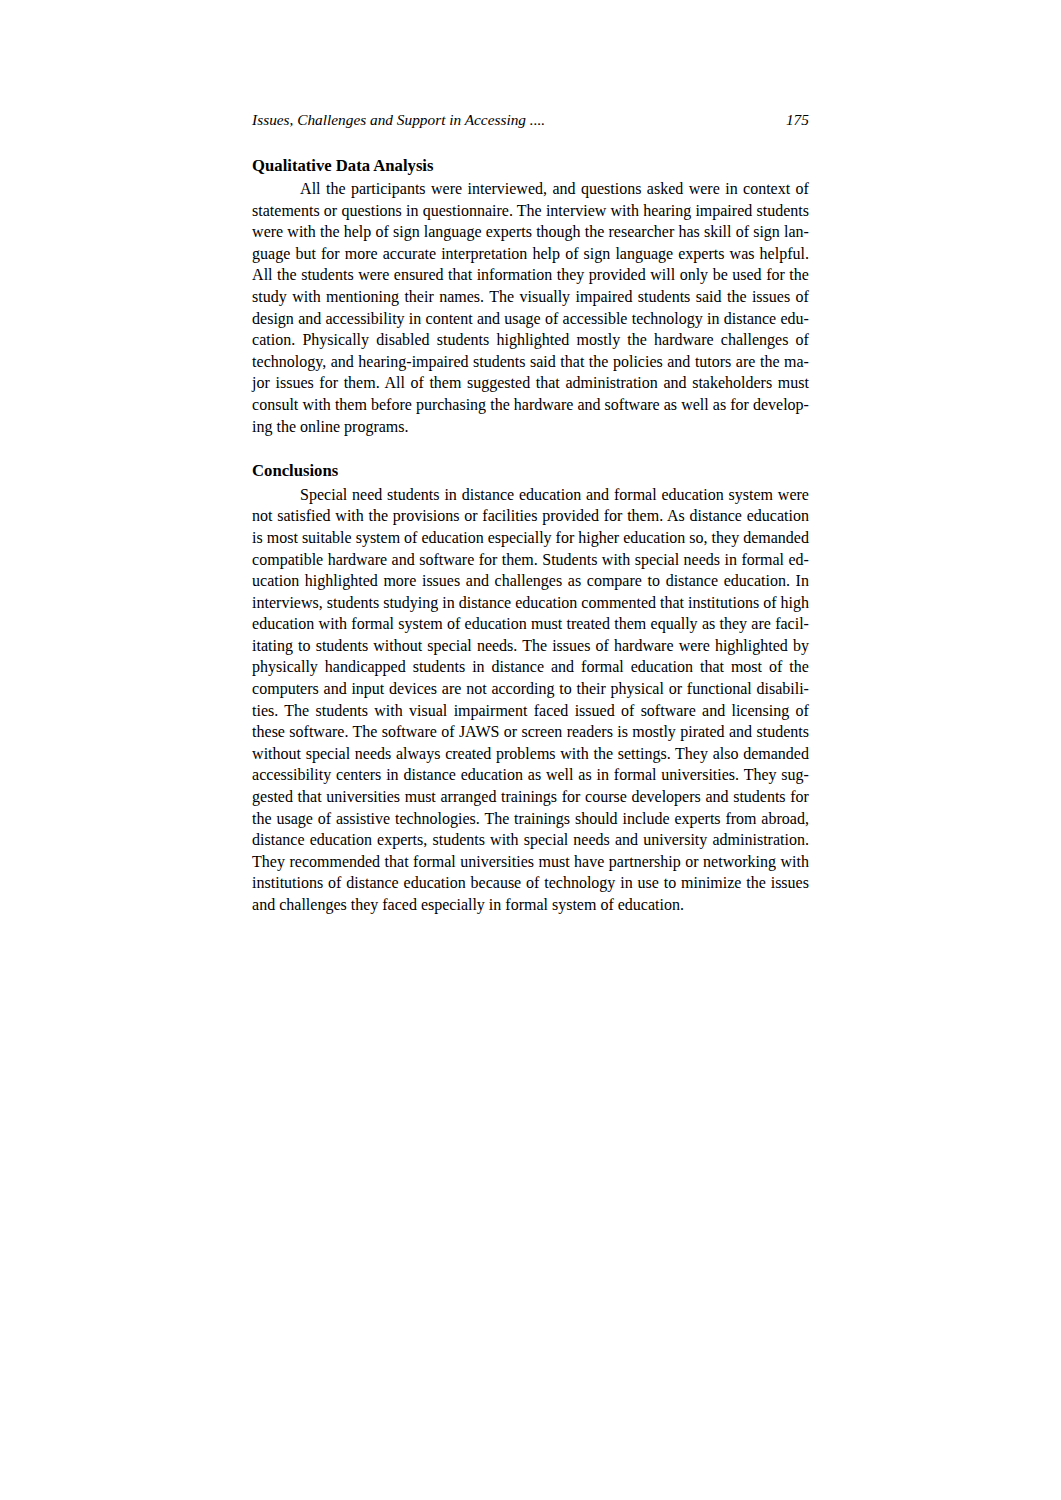Issues, Challenges and Support in Accessing .... 175
Qualitative Data Analysis
All the participants were interviewed, and questions asked were in context of statements or questions in questionnaire. The interview with hearing impaired students were with the help of sign language experts though the researcher has skill of sign language but for more accurate interpretation help of sign language experts was helpful. All the students were ensured that information they provided will only be used for the study with mentioning their names. The visually impaired students said the issues of design and accessibility in content and usage of accessible technology in distance education. Physically disabled students highlighted mostly the hardware challenges of technology, and hearing-impaired students said that the policies and tutors are the major issues for them. All of them suggested that administration and stakeholders must consult with them before purchasing the hardware and software as well as for developing the online programs.
Conclusions
Special need students in distance education and formal education system were not satisfied with the provisions or facilities provided for them. As distance education is most suitable system of education especially for higher education so, they demanded compatible hardware and software for them. Students with special needs in formal education highlighted more issues and challenges as compare to distance education. In interviews, students studying in distance education commented that institutions of high education with formal system of education must treated them equally as they are facilitating to students without special needs. The issues of hardware were highlighted by physically handicapped students in distance and formal education that most of the computers and input devices are not according to their physical or functional disabilities. The students with visual impairment faced issued of software and licensing of these software. The software of JAWS or screen readers is mostly pirated and students without special needs always created problems with the settings. They also demanded accessibility centers in distance education as well as in formal universities. They suggested that universities must arranged trainings for course developers and students for the usage of assistive technologies. The trainings should include experts from abroad, distance education experts, students with special needs and university administration. They recommended that formal universities must have partnership or networking with institutions of distance education because of technology in use to minimize the issues and challenges they faced especially in formal system of education.